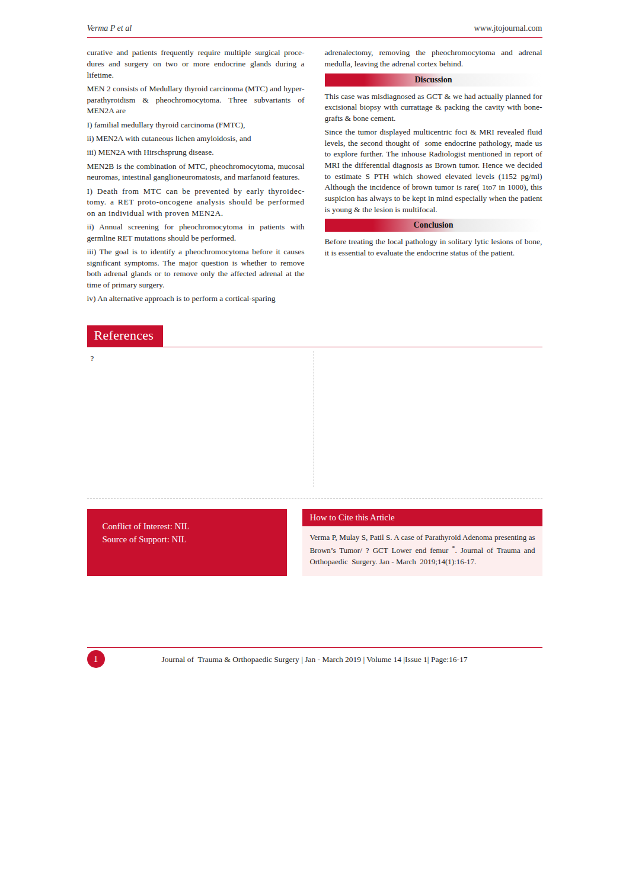Verma P et al
www.jtojournal.com
curative and patients frequently require multiple surgical procedures and surgery on two or more endocrine glands during a lifetime.
MEN 2 consists of Medullary thyroid carcinoma (MTC) and hyperparathyroidism & pheochromocytoma. Three subvariants of MEN2A are
I) familial medullary thyroid carcinoma (FMTC),
ii) MEN2A with cutaneous lichen amyloidosis, and
iii) MEN2A with Hirschsprung disease.
MEN2B is the combination of MTC, pheochromocytoma, mucosal neuromas, intestinal ganglioneuromatosis, and marfanoid features.
I) Death from MTC can be prevented by early thyroidectomy. a RET proto-oncogene analysis should be performed on an individual with proven MEN2A.
ii) Annual screening for pheochromocytoma in patients with germline RET mutations should be performed.
iii) The goal is to identify a pheochromocytoma before it causes significant symptoms. The major question is whether to remove both adrenal glands or to remove only the affected adrenal at the time of primary surgery.
iv) An alternative approach is to perform a cortical-sparing
adrenalectomy, removing the pheochromocytoma and adrenal medulla, leaving the adrenal cortex behind.
Discussion
This case was misdiagnosed as GCT & we had actually planned for excisional biopsy with currattage & packing the cavity with bonegrafts & bone cement.
Since the tumor displayed multicentric foci & MRI revealed fluid levels, the second thought of some endocrine pathology, made us to explore further. The inhouse Radiologist mentioned in report of MRI the differential diagnosis as Brown tumor. Hence we decided to estimate S PTH which showed elevated levels (1152 pg/ml) Although the incidence of brown tumor is rare( 1to7 in 1000), this suspicion has always to be kept in mind especially when the patient is young & the lesion is multifocal.
Conclusion
Before treating the local pathology in solitary lytic lesions of bone, it is essential to evaluate the endocrine status of the patient.
References
?
Conflict of Interest: NIL
Source of Support: NIL
How to Cite this Article
Verma P, Mulay S, Patil S. A case of Parathyroid Adenoma presenting as Brown’s Tumor/ ? GCT Lower end femur *. Journal of Trauma and Orthopaedic Surgery. Jan - March 2019;14(1):16-17.
1
Journal of Trauma & Orthopaedic Surgery | Jan - March 2019 | Volume 14 |Issue 1| Page:16-17